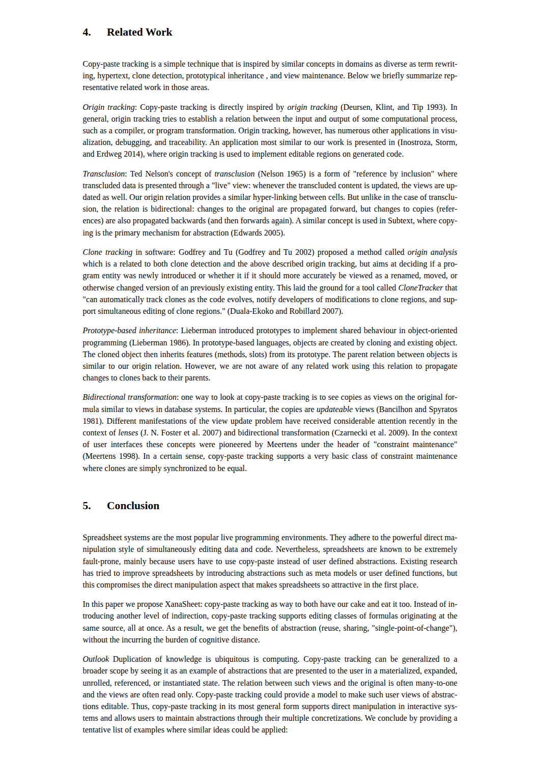4. Related Work
Copy-paste tracking is a simple technique that is inspired by similar concepts in domains as diverse as term rewriting, hypertext, clone detection, prototypical inheritance , and view maintenance. Below we briefly summarize representative related work in those areas.
Origin tracking: Copy-paste tracking is directly inspired by origin tracking (Deursen, Klint, and Tip 1993). In general, origin tracking tries to establish a relation between the input and output of some computational process, such as a compiler, or program transformation. Origin tracking, however, has numerous other applications in visualization, debugging, and traceability. An application most similar to our work is presented in (Inostroza, Storm, and Erdweg 2014), where origin tracking is used to implement editable regions on generated code.
Transclusion: Ted Nelson's concept of transclusion (Nelson 1965) is a form of "reference by inclusion" where transcluded data is presented through a "live" view: whenever the transcluded content is updated, the views are updated as well. Our origin relation provides a similar hyper-linking between cells. But unlike in the case of transclusion, the relation is bidirectional: changes to the original are propagated forward, but changes to copies (references) are also propagated backwards (and then forwards again). A similar concept is used in Subtext, where copying is the primary mechanism for abstraction (Edwards 2005).
Clone tracking in software: Godfrey and Tu (Godfrey and Tu 2002) proposed a method called origin analysis which is a related to both clone detection and the above described origin tracking, but aims at deciding if a program entity was newly introduced or whether it if it should more accurately be viewed as a renamed, moved, or otherwise changed version of an previously existing entity. This laid the ground for a tool called CloneTracker that "can automatically track clones as the code evolves, notify developers of modifications to clone regions, and support simultaneous editing of clone regions." (Duala-Ekoko and Robillard 2007).
Prototype-based inheritance: Lieberman introduced prototypes to implement shared behaviour in object-oriented programming (Lieberman 1986). In prototype-based languages, objects are created by cloning and existing object. The cloned object then inherits features (methods, slots) from its prototype. The parent relation between objects is similar to our origin relation. However, we are not aware of any related work using this relation to propagate changes to clones back to their parents.
Bidirectional transformation: one way to look at copy-paste tracking is to see copies as views on the original formula similar to views in database systems. In particular, the copies are updateable views (Bancilhon and Spyratos 1981). Different manifestations of the view update problem have received considerable attention recently in the context of lenses (J. N. Foster et al. 2007) and bidirectional transformation (Czarnecki et al. 2009). In the context of user interfaces these concepts were pioneered by Meertens under the header of "constraint maintenance" (Meertens 1998). In a certain sense, copy-paste tracking supports a very basic class of constraint maintenance where clones are simply synchronized to be equal.
5. Conclusion
Spreadsheet systems are the most popular live programming environments. They adhere to the powerful direct manipulation style of simultaneously editing data and code. Nevertheless, spreadsheets are known to be extremely fault-prone, mainly because users have to use copy-paste instead of user defined abstractions. Existing research has tried to improve spreadsheets by introducing abstractions such as meta models or user defined functions, but this compromises the direct manipulation aspect that makes spreadsheets so attractive in the first place.
In this paper we propose XanaSheet: copy-paste tracking as way to both have our cake and eat it too. Instead of introducing another level of indirection, copy-paste tracking supports editing classes of formulas originating at the same source, all at once. As a result, we get the benefits of abstraction (reuse, sharing, "single-point-of-change"), without the incurring the burden of cognitive distance.
Outlook Duplication of knowledge is ubiquitous is computing. Copy-paste tracking can be generalized to a broader scope by seeing it as an example of abstractions that are presented to the user in a materialized, expanded, unrolled, referenced, or instantiated state. The relation between such views and the original is often many-to-one and the views are often read only. Copy-paste tracking could provide a model to make such user views of abstractions editable. Thus, copy-paste tracking in its most general form supports direct manipulation in interactive systems and allows users to maintain abstractions through their multiple concretizations. We conclude by providing a tentative list of examples where similar ideas could be applied: